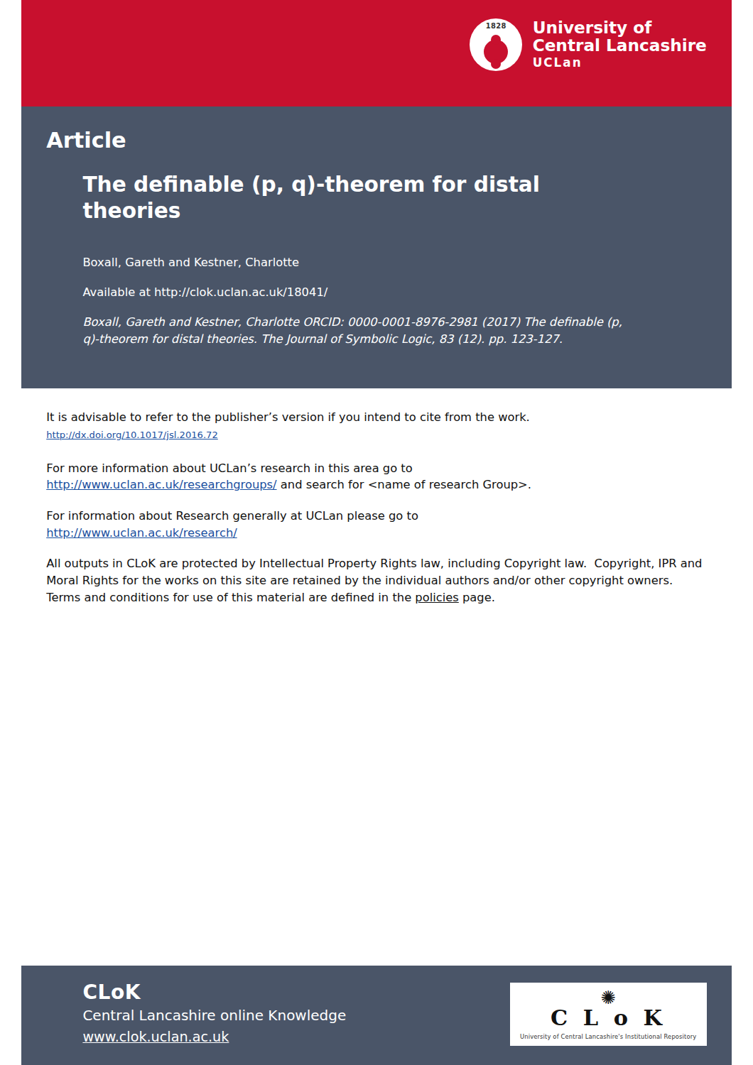1828
University of Central Lancashire UCLan
Article
The definable (p, q)-theorem for distal theories
Boxall, Gareth and Kestner, Charlotte
Available at http://clok.uclan.ac.uk/18041/
Boxall, Gareth and Kestner, Charlotte ORCID: 0000-0001-8976-2981 (2017) The definable (p, q)-theorem for distal theories. The Journal of Symbolic Logic, 83 (12). pp. 123-127.
It is advisable to refer to the publisher’s version if you intend to cite from the work.
http://dx.doi.org/10.1017/jsl.2016.72
For more information about UCLan’s research in this area go to
http://www.uclan.ac.uk/researchgroups/ and search for <name of research Group>.
For information about Research generally at UCLan please go to
http://www.uclan.ac.uk/research/
All outputs in CLoK are protected by Intellectual Property Rights law, including Copyright law. Copyright, IPR and Moral Rights for the works on this site are retained by the individual authors and/or other copyright owners. Terms and conditions for use of this material are defined in the policies page.
CLoK Central Lancashire online Knowledge www.clok.uclan.ac.uk
✺
C L o K
University of Central Lancashire's Institutional Repository